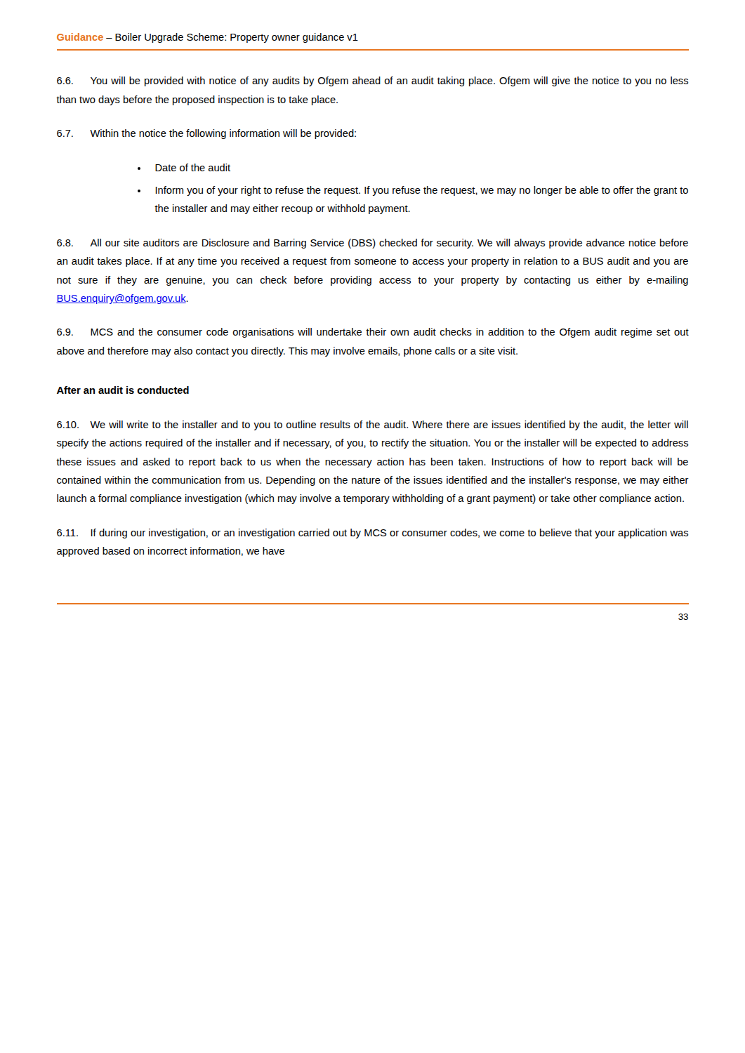Guidance – Boiler Upgrade Scheme: Property owner guidance v1
6.6. You will be provided with notice of any audits by Ofgem ahead of an audit taking place. Ofgem will give the notice to you no less than two days before the proposed inspection is to take place.
6.7. Within the notice the following information will be provided:
Date of the audit
Inform you of your right to refuse the request. If you refuse the request, we may no longer be able to offer the grant to the installer and may either recoup or withhold payment.
6.8. All our site auditors are Disclosure and Barring Service (DBS) checked for security. We will always provide advance notice before an audit takes place. If at any time you received a request from someone to access your property in relation to a BUS audit and you are not sure if they are genuine, you can check before providing access to your property by contacting us either by e-mailing BUS.enquiry@ofgem.gov.uk.
6.9. MCS and the consumer code organisations will undertake their own audit checks in addition to the Ofgem audit regime set out above and therefore may also contact you directly. This may involve emails, phone calls or a site visit.
After an audit is conducted
6.10. We will write to the installer and to you to outline results of the audit. Where there are issues identified by the audit, the letter will specify the actions required of the installer and if necessary, of you, to rectify the situation. You or the installer will be expected to address these issues and asked to report back to us when the necessary action has been taken. Instructions of how to report back will be contained within the communication from us. Depending on the nature of the issues identified and the installer's response, we may either launch a formal compliance investigation (which may involve a temporary withholding of a grant payment) or take other compliance action.
6.11. If during our investigation, or an investigation carried out by MCS or consumer codes, we come to believe that your application was approved based on incorrect information, we have
33